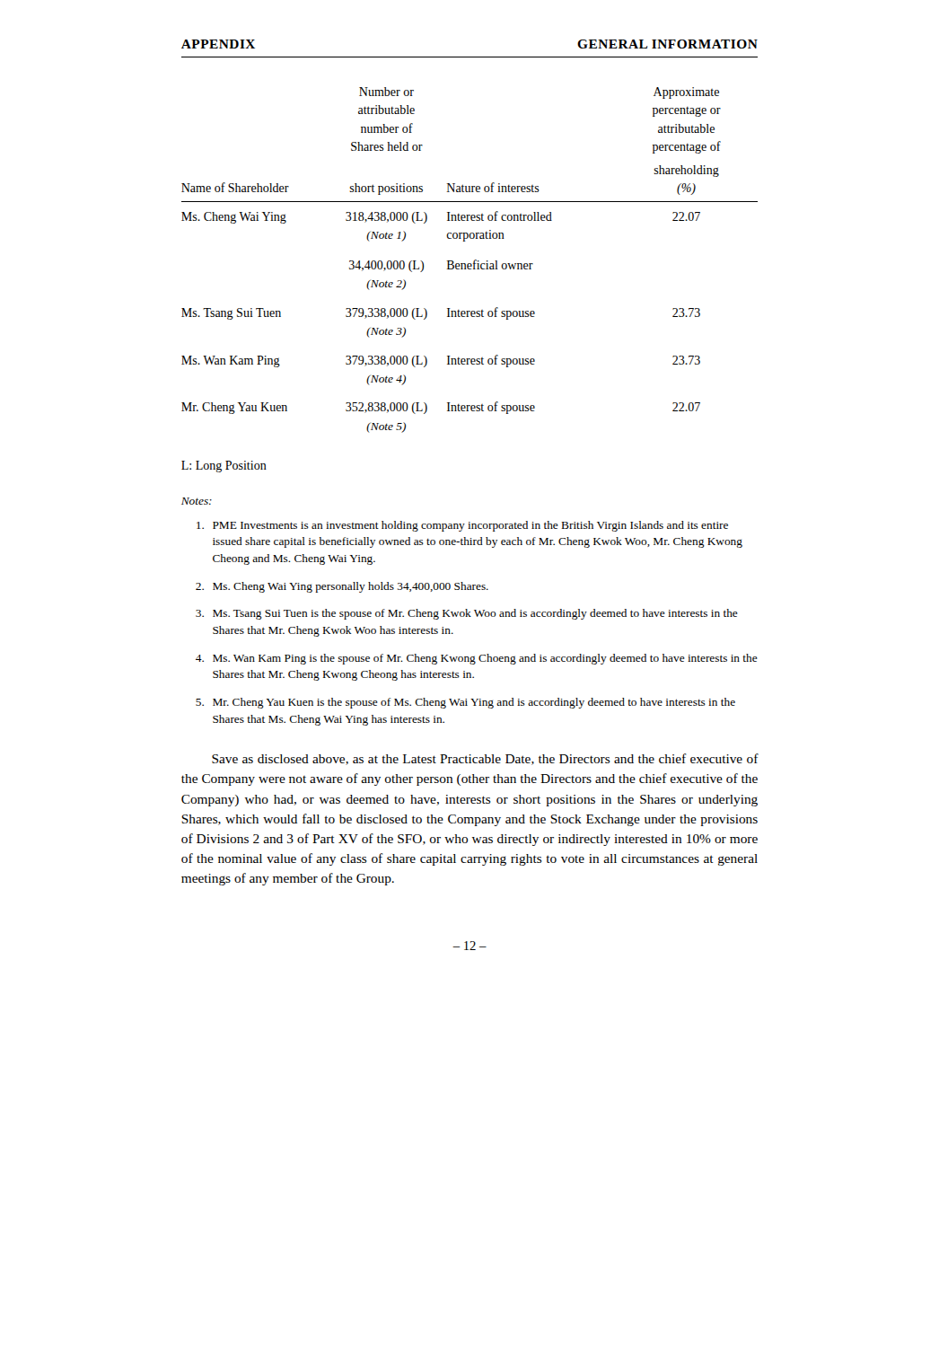APPENDIX GENERAL INFORMATION
| | Number or attributable number of Shares held or | | Approximate percentage or attributable percentage of |
| --- | --- | --- | --- |
| Name of Shareholder | short positions | Nature of interests | shareholding (%) |
| Ms. Cheng Wai Ying | 318,438,000 (L) (Note 1) | Interest of controlled corporation | 22.07 |
| | 34,400,000 (L) (Note 2) | Beneficial owner | |
| Ms. Tsang Sui Tuen | 379,338,000 (L) (Note 3) | Interest of spouse | 23.73 |
| Ms. Wan Kam Ping | 379,338,000 (L) (Note 4) | Interest of spouse | 23.73 |
| Mr. Cheng Yau Kuen | 352,838,000 (L) (Note 5) | Interest of spouse | 22.07 |
L: Long Position
Notes:
PME Investments is an investment holding company incorporated in the British Virgin Islands and its entire issued share capital is beneficially owned as to one-third by each of Mr. Cheng Kwok Woo, Mr. Cheng Kwong Cheong and Ms. Cheng Wai Ying.
Ms. Cheng Wai Ying personally holds 34,400,000 Shares.
Ms. Tsang Sui Tuen is the spouse of Mr. Cheng Kwok Woo and is accordingly deemed to have interests in the Shares that Mr. Cheng Kwok Woo has interests in.
Ms. Wan Kam Ping is the spouse of Mr. Cheng Kwong Choeng and is accordingly deemed to have interests in the Shares that Mr. Cheng Kwong Cheong has interests in.
Mr. Cheng Yau Kuen is the spouse of Ms. Cheng Wai Ying and is accordingly deemed to have interests in the Shares that Ms. Cheng Wai Ying has interests in.
Save as disclosed above, as at the Latest Practicable Date, the Directors and the chief executive of the Company were not aware of any other person (other than the Directors and the chief executive of the Company) who had, or was deemed to have, interests or short positions in the Shares or underlying Shares, which would fall to be disclosed to the Company and the Stock Exchange under the provisions of Divisions 2 and 3 of Part XV of the SFO, or who was directly or indirectly interested in 10% or more of the nominal value of any class of share capital carrying rights to vote in all circumstances at general meetings of any member of the Group.
– 12 –